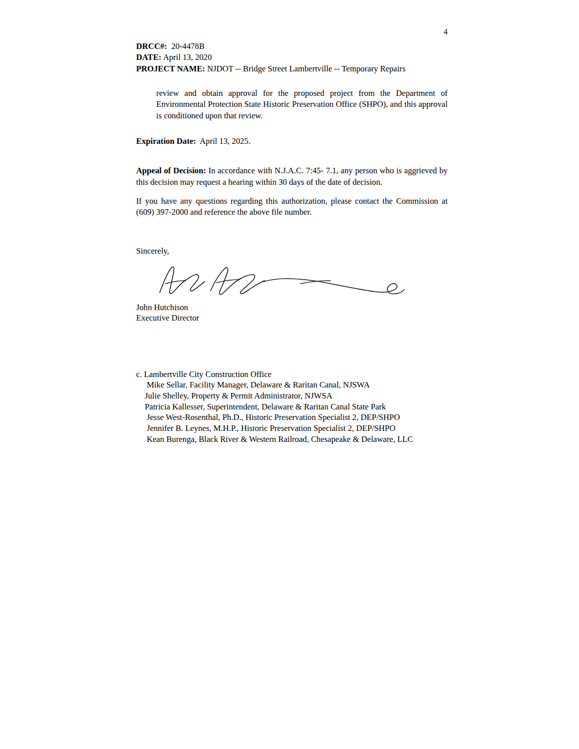4
DRCC#: 20-4478B
DATE: April 13, 2020
PROJECT NAME: NJDOT -- Bridge Street Lambertville -- Temporary Repairs
review and obtain approval for the proposed project from the Department of Environmental Protection State Historic Preservation Office (SHPO), and this approval is conditioned upon that review.
Expiration Date: April 13, 2025.
Appeal of Decision: In accordance with N.J.A.C. 7:45- 7.1, any person who is aggrieved by this decision may request a hearing within 30 days of the date of decision.
If you have any questions regarding this authorization, please contact the Commission at (609) 397-2000 and reference the above file number.
Sincerely,
John Hutchison
Executive Director
c. Lambertville City Construction Office
Mike Sellar, Facility Manager, Delaware & Raritan Canal, NJSWA
Julie Shelley, Property & Permit Administrator, NJWSA
Patricia Kallesser, Superintendent, Delaware & Raritan Canal State Park
Jesse West-Rosenthal, Ph.D., Historic Preservation Specialist 2, DEP/SHPO
Jennifer B. Leynes, M.H.P., Historic Preservation Specialist 2, DEP/SHPO
Kean Burenga, Black River & Western Railroad, Chesapeake & Delaware, LLC